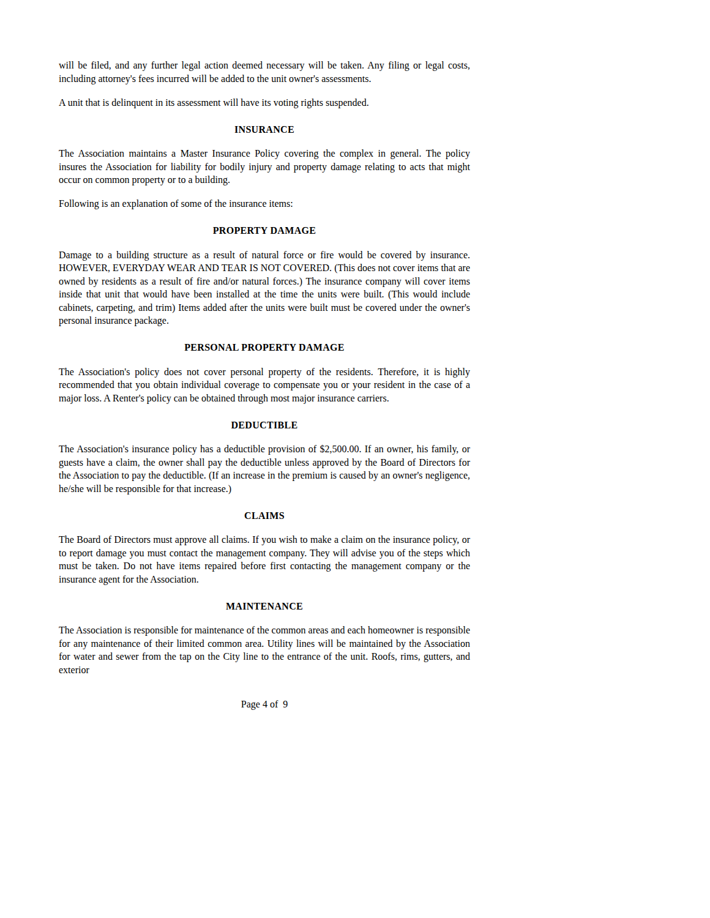will be filed, and any further legal action deemed necessary will be taken. Any filing or legal costs, including attorney's fees incurred will be added to the unit owner's assessments.
A unit that is delinquent in its assessment will have its voting rights suspended.
INSURANCE
The Association maintains a Master Insurance Policy covering the complex in general. The policy insures the Association for liability for bodily injury and property damage relating to acts that might occur on common property or to a building.
Following is an explanation of some of the insurance items:
PROPERTY DAMAGE
Damage to a building structure as a result of natural force or fire would be covered by insurance. HOWEVER, EVERYDAY WEAR AND TEAR IS NOT COVERED. (This does not cover items that are owned by residents as a result of fire and/or natural forces.) The insurance company will cover items inside that unit that would have been installed at the time the units were built. (This would include cabinets, carpeting, and trim) Items added after the units were built must be covered under the owner's personal insurance package.
PERSONAL PROPERTY DAMAGE
The Association's policy does not cover personal property of the residents. Therefore, it is highly recommended that you obtain individual coverage to compensate you or your resident in the case of a major loss. A Renter's policy can be obtained through most major insurance carriers.
DEDUCTIBLE
The Association's insurance policy has a deductible provision of $2,500.00. If an owner, his family, or guests have a claim, the owner shall pay the deductible unless approved by the Board of Directors for the Association to pay the deductible. (If an increase in the premium is caused by an owner's negligence, he/she will be responsible for that increase.)
CLAIMS
The Board of Directors must approve all claims. If you wish to make a claim on the insurance policy, or to report damage you must contact the management company. They will advise you of the steps which must be taken. Do not have items repaired before first contacting the management company or the insurance agent for the Association.
MAINTENANCE
The Association is responsible for maintenance of the common areas and each homeowner is responsible for any maintenance of their limited common area. Utility lines will be maintained by the Association for water and sewer from the tap on the City line to the entrance of the unit. Roofs, rims, gutters, and exterior
Page 4 of 9